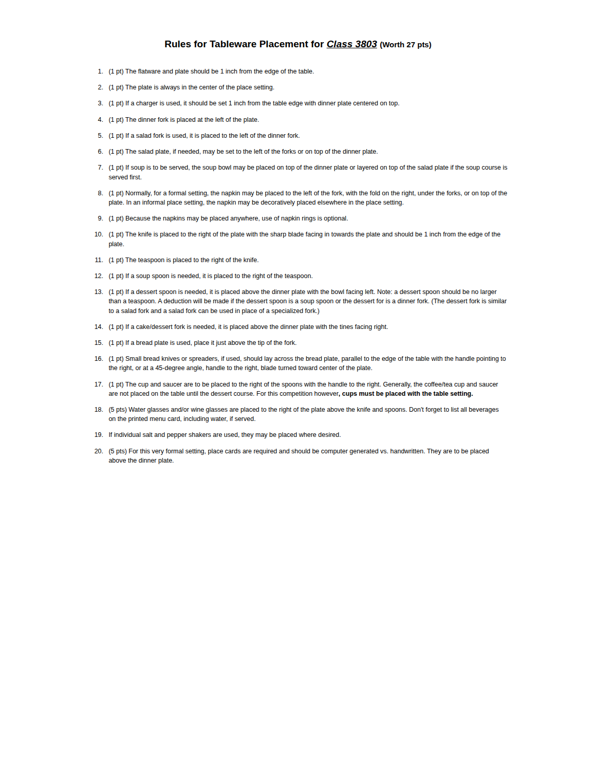Rules for Tableware Placement for Class 3803 (Worth 27 pts)
(1 pt) The flatware and plate should be 1 inch from the edge of the table.
(1 pt) The plate is always in the center of the place setting.
(1 pt) If a charger is used, it should be set 1 inch from the table edge with dinner plate centered on top.
(1 pt) The dinner fork is placed at the left of the plate.
(1 pt) If a salad fork is used, it is placed to the left of the dinner fork.
(1 pt) The salad plate, if needed, may be set to the left of the forks or on top of the dinner plate.
(1 pt) If soup is to be served, the soup bowl may be placed on top of the dinner plate or layered on top of the salad plate if the soup course is served first.
(1 pt) Normally, for a formal setting, the napkin may be placed to the left of the fork, with the fold on the right, under the forks, or on top of the plate. In an informal place setting, the napkin may be decoratively placed elsewhere in the place setting.
(1 pt) Because the napkins may be placed anywhere, use of napkin rings is optional.
(1 pt) The knife is placed to the right of the plate with the sharp blade facing in towards the plate and should be 1 inch from the edge of the plate.
(1 pt) The teaspoon is placed to the right of the knife.
(1 pt) If a soup spoon is needed, it is placed to the right of the teaspoon.
(1 pt) If a dessert spoon is needed, it is placed above the dinner plate with the bowl facing left. Note: a dessert spoon should be no larger than a teaspoon. A deduction will be made if the dessert spoon is a soup spoon or the dessert for is a dinner fork. (The dessert fork is similar to a salad fork and a salad fork can be used in place of a specialized fork.)
(1 pt) If a cake/dessert fork is needed, it is placed above the dinner plate with the tines facing right.
(1 pt) If a bread plate is used, place it just above the tip of the fork.
(1 pt) Small bread knives or spreaders, if used, should lay across the bread plate, parallel to the edge of the table with the handle pointing to the right, or at a 45-degree angle, handle to the right, blade turned toward center of the plate.
(1 pt) The cup and saucer are to be placed to the right of the spoons with the handle to the right. Generally, the coffee/tea cup and saucer are not placed on the table until the dessert course. For this competition however, cups must be placed with the table setting.
(5 pts) Water glasses and/or wine glasses are placed to the right of the plate above the knife and spoons. Don't forget to list all beverages on the printed menu card, including water, if served.
If individual salt and pepper shakers are used, they may be placed where desired.
(5 pts) For this very formal setting, place cards are required and should be computer generated vs. handwritten. They are to be placed above the dinner plate.